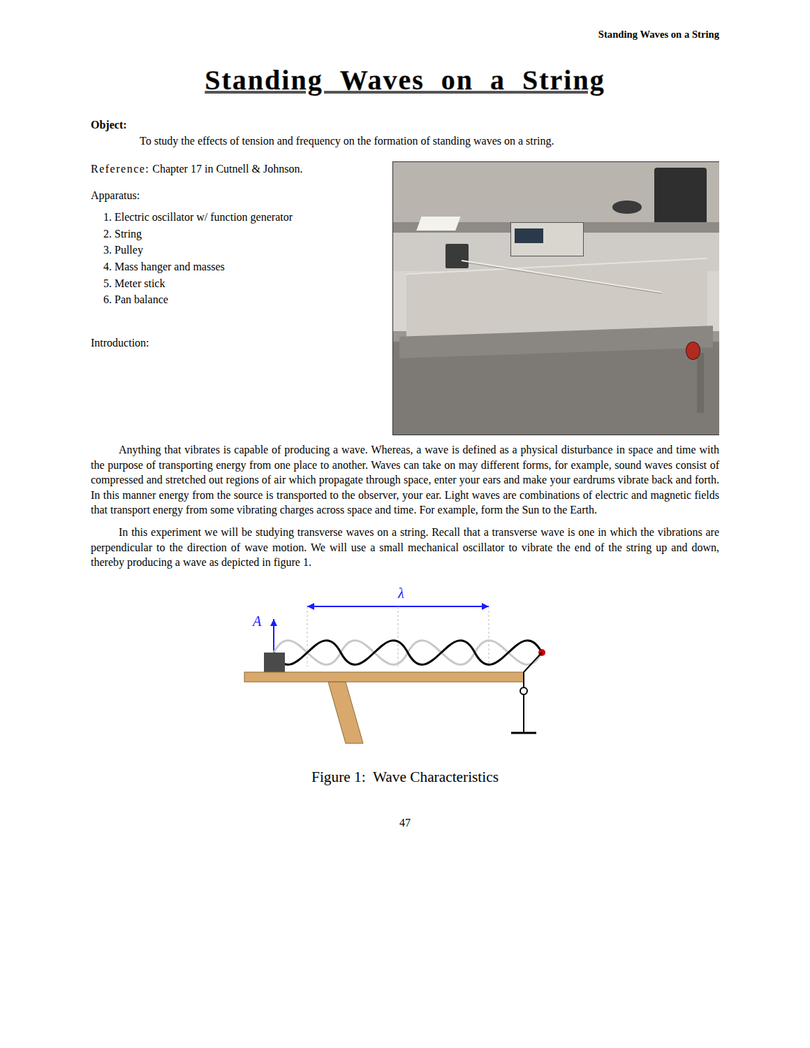Standing Waves on a String
Standing Waves on a String
Object:
To study the effects of tension and frequency on the formation of standing waves on a string.
Reference: Chapter 17 in Cutnell & Johnson.
Apparatus:
Electric oscillator w/ function generator
String
Pulley
Mass hanger and masses
Meter stick
Pan balance
Introduction:
Anything that vibrates is capable of producing a wave. Whereas, a wave is defined as a physical disturbance in space and time with the purpose of transporting energy from one place to another. Waves can take on may different forms, for example, sound waves consist of compressed and stretched out regions of air which propagate through space, enter your ears and make your eardrums vibrate back and forth. In this manner energy from the source is transported to the observer, your ear. Light waves are combinations of electric and magnetic fields that transport energy from some vibrating charges across space and time. For example, form the Sun to the Earth.
In this experiment we will be studying transverse waves on a string. Recall that a transverse wave is one in which the vibrations are perpendicular to the direction of wave motion. We will use a small mechanical oscillator to vibrate the end of the string up and down, thereby producing a wave as depicted in figure 1.
λ A
Figure 1: Wave Characteristics
47